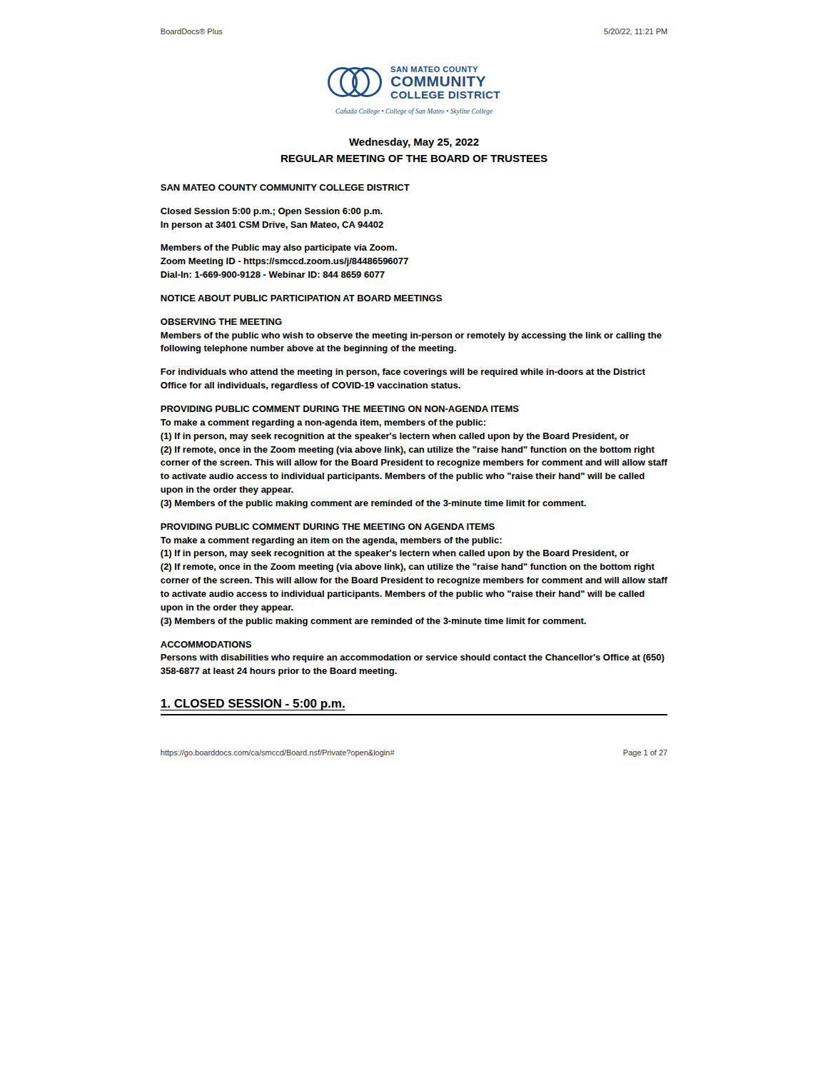BoardDocs® Plus
5/20/22, 11:21 PM
SAN MATEO COUNTY
COMMUNITY
COLLEGE DISTRICT
Cañada College • College of San Mateo • Skyline College
Wednesday, May 25, 2022
REGULAR MEETING OF THE BOARD OF TRUSTEES
SAN MATEO COUNTY COMMUNITY COLLEGE DISTRICT
Closed Session 5:00 p.m.; Open Session 6:00 p.m.
In person at 3401 CSM Drive, San Mateo, CA 94402
Members of the Public may also participate via Zoom.
Zoom Meeting ID - https://smccd.zoom.us/j/84486596077
Dial-In: 1-669-900-9128 - Webinar ID: 844 8659 6077
NOTICE ABOUT PUBLIC PARTICIPATION AT BOARD MEETINGS
OBSERVING THE MEETING
Members of the public who wish to observe the meeting in-person or remotely by accessing the link or calling the following telephone number above at the beginning of the meeting.
For individuals who attend the meeting in person, face coverings will be required while in-doors at the District Office for all individuals, regardless of COVID-19 vaccination status.
PROVIDING PUBLIC COMMENT DURING THE MEETING ON NON-AGENDA ITEMS
To make a comment regarding a non-agenda item, members of the public:
(1) If in person, may seek recognition at the speaker's lectern when called upon by the Board President, or
(2) If remote, once in the Zoom meeting (via above link), can utilize the "raise hand" function on the bottom right corner of the screen. This will allow for the Board President to recognize members for comment and will allow staff to activate audio access to individual participants. Members of the public who "raise their hand" will be called upon in the order they appear.
(3) Members of the public making comment are reminded of the 3-minute time limit for comment.
PROVIDING PUBLIC COMMENT DURING THE MEETING ON AGENDA ITEMS
To make a comment regarding an item on the agenda, members of the public:
(1) If in person, may seek recognition at the speaker's lectern when called upon by the Board President, or
(2) If remote, once in the Zoom meeting (via above link), can utilize the "raise hand" function on the bottom right corner of the screen. This will allow for the Board President to recognize members for comment and will allow staff to activate audio access to individual participants. Members of the public who "raise their hand" will be called upon in the order they appear.
(3) Members of the public making comment are reminded of the 3-minute time limit for comment.
ACCOMMODATIONS
Persons with disabilities who require an accommodation or service should contact the Chancellor's Office at (650) 358-6877 at least 24 hours prior to the Board meeting.
1. CLOSED SESSION - 5:00 p.m.
https://go.boarddocs.com/ca/smccd/Board.nsf/Private?open&login#
Page 1 of 27